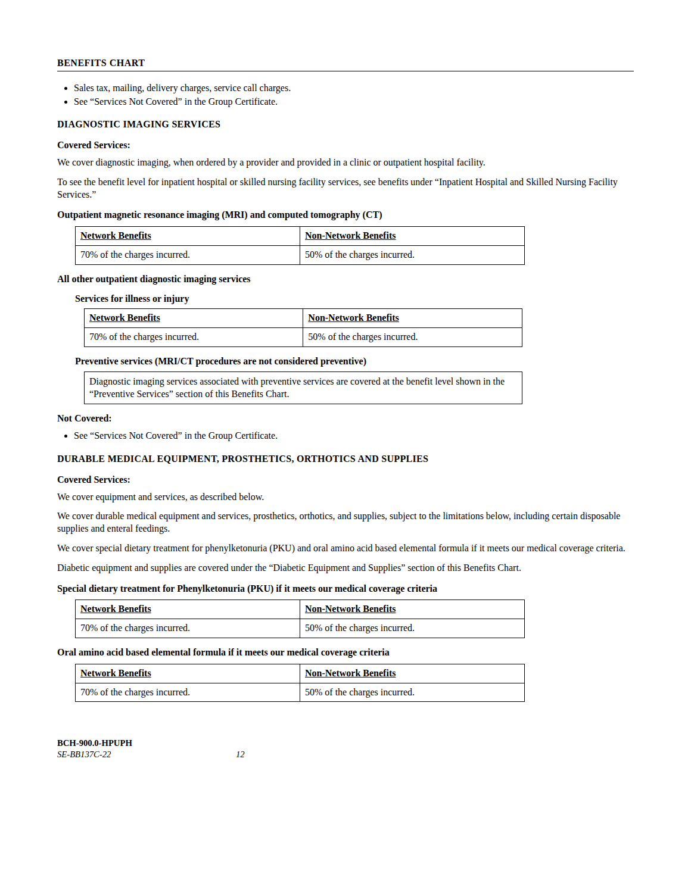BENEFITS CHART
Sales tax, mailing, delivery charges, service call charges.
See “Services Not Covered” in the Group Certificate.
DIAGNOSTIC IMAGING SERVICES
Covered Services:
We cover diagnostic imaging, when ordered by a provider and provided in a clinic or outpatient hospital facility.
To see the benefit level for inpatient hospital or skilled nursing facility services, see benefits under “Inpatient Hospital and Skilled Nursing Facility Services.”
Outpatient magnetic resonance imaging (MRI) and computed tomography (CT)
| Network Benefits | Non-Network Benefits |
| 70% of the charges incurred. | 50% of the charges incurred. |
All other outpatient diagnostic imaging services
Services for illness or injury
| Network Benefits | Non-Network Benefits |
| 70% of the charges incurred. | 50% of the charges incurred. |
Preventive services (MRI/CT procedures are not considered preventive)
| Diagnostic imaging services associated with preventive services are covered at the benefit level shown in the “Preventive Services” section of this Benefits Chart. |
Not Covered:
See “Services Not Covered” in the Group Certificate.
DURABLE MEDICAL EQUIPMENT, PROSTHETICS, ORTHOTICS AND SUPPLIES
Covered Services:
We cover equipment and services, as described below.
We cover durable medical equipment and services, prosthetics, orthotics, and supplies, subject to the limitations below, including certain disposable supplies and enteral feedings.
We cover special dietary treatment for phenylketonuria (PKU) and oral amino acid based elemental formula if it meets our medical coverage criteria.
Diabetic equipment and supplies are covered under the “Diabetic Equipment and Supplies” section of this Benefits Chart.
Special dietary treatment for Phenylketonuria (PKU) if it meets our medical coverage criteria
| Network Benefits | Non-Network Benefits |
| 70% of the charges incurred. | 50% of the charges incurred. |
Oral amino acid based elemental formula if it meets our medical coverage criteria
| Network Benefits | Non-Network Benefits |
| 70% of the charges incurred. | 50% of the charges incurred. |
BCH-900.0-HPUPH
SE-BB137C-2212